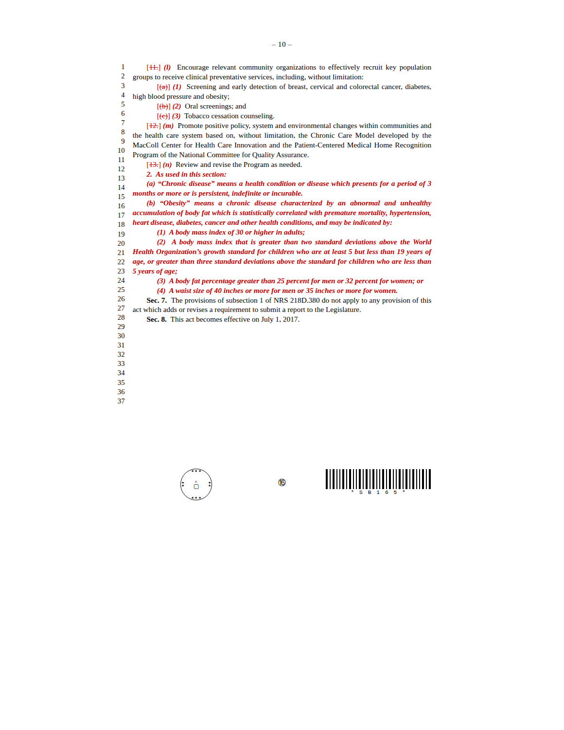– 10 –
1
2
3
4
5
6
7
8
9
10
11
12
13
14
15
16
17
18
19
20
21
22
23
24
25
26
27
28
29
30
31
32
33
34
35
36
37
[11.] (l) Encourage relevant community organizations to effectively recruit key population groups to receive clinical preventative services, including, without limitation:
[(a)] (1) Screening and early detection of breast, cervical and colorectal cancer, diabetes, high blood pressure and obesity;
[(b)] (2) Oral screenings; and
[(c)] (3) Tobacco cessation counseling.
[12.] (m) Promote positive policy, system and environmental changes within communities and the health care system based on, without limitation, the Chronic Care Model developed by the MacColl Center for Health Care Innovation and the Patient-Centered Medical Home Recognition Program of the National Committee for Quality Assurance.
[13.] (n) Review and revise the Program as needed.
2. As used in this section:
(a) “Chronic disease” means a health condition or disease which presents for a period of 3 months or more or is persistent, indefinite or incurable.
(b) “Obesity” means a chronic disease characterized by an abnormal and unhealthy accumulation of body fat which is statistically correlated with premature mortality, hypertension, heart disease, diabetes, cancer and other health conditions, and may be indicated by:
(1) A body mass index of 30 or higher in adults;
(2) A body mass index that is greater than two standard deviations above the World Health Organization’s growth standard for children who are at least 5 but less than 19 years of age, or greater than three standard deviations above the standard for children who are less than 5 years of age;
(3) A body fat percentage greater than 25 percent for men or 32 percent for women; or
(4) A waist size of 40 inches or more for men or 35 inches or more for women.
Sec. 7. The provisions of subsection 1 of NRS 218D.380 do not apply to any provision of this act which adds or revises a requirement to submit a report to the Legislature.
Sec. 8. This act becomes effective on July 1, 2017.
⑯
★ ★ ★
★ ★ ★
★
★
★
★
⚔
▢
* S B 1 6 5 *